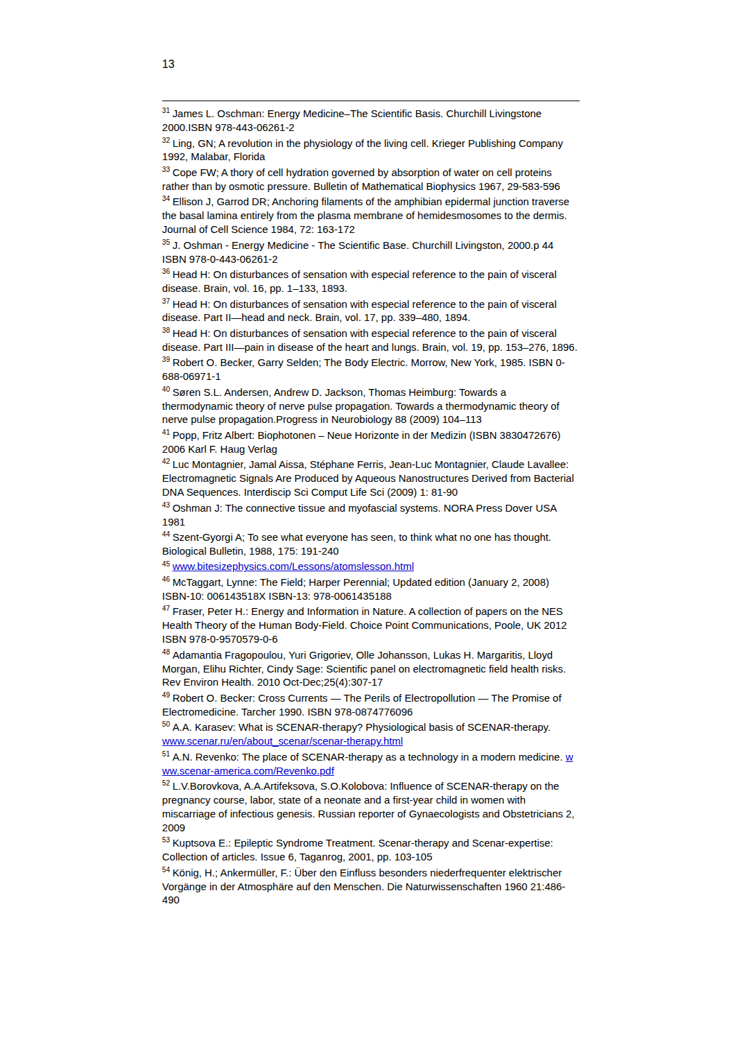13
James L. Oschman: Energy Medicine–The Scientific Basis. Churchill Livingstone 2000.ISBN 978-443-06261-2
Ling, GN; A revolution in the physiology of the living cell. Krieger Publishing Company 1992, Malabar, Florida
Cope FW; A thory of cell hydration governed by absorption of water on cell proteins rather than by osmotic pressure. Bulletin of Mathematical Biophysics 1967, 29-583-596
Ellison J, Garrod DR; Anchoring filaments of the amphibian epidermal junction traverse the basal lamina entirely from the plasma membrane of hemidesmosomes to the dermis. Journal of Cell Science 1984, 72: 163-172
J. Oshman - Energy Medicine - The Scientific Base. Churchill Livingston, 2000.p 44 ISBN 978-0-443-06261-2
Head H: On disturbances of sensation with especial reference to the pain of visceral disease. Brain, vol. 16, pp. 1–133, 1893.
Head H: On disturbances of sensation with especial reference to the pain of visceral disease. Part II—head and neck. Brain, vol. 17, pp. 339–480, 1894.
Head H: On disturbances of sensation with especial reference to the pain of visceral disease. Part III—pain in disease of the heart and lungs. Brain, vol. 19, pp. 153–276, 1896.
Robert O. Becker, Garry Selden; The Body Electric. Morrow, New York, 1985. ISBN 0-688-06971-1
Søren S.L. Andersen, Andrew D. Jackson, Thomas Heimburg: Towards a thermodynamic theory of nerve pulse propagation. Towards a thermodynamic theory of nerve pulse propagation.Progress in Neurobiology 88 (2009) 104–113
Popp, Fritz Albert: Biophotonen – Neue Horizonte in der Medizin (ISBN 3830472676) 2006 Karl F. Haug Verlag
Luc Montagnier, Jamal Aissa, Stéphane Ferris, Jean-Luc Montagnier, Claude Lavallee: Electromagnetic Signals Are Produced by Aqueous Nanostructures Derived from Bacterial DNA Sequences. Interdiscip Sci Comput Life Sci (2009) 1: 81-90
Oshman J: The connective tissue and myofascial systems. NORA Press Dover USA 1981
Szent-Gyorgi A; To see what everyone has seen, to think what no one has thought. Biological Bulletin, 1988, 175: 191-240
www.bitesizephysics.com/Lessons/atomslesson.html
McTaggart, Lynne: The Field; Harper Perennial; Updated edition (January 2, 2008) ISBN-10: 006143518X ISBN-13: 978-0061435188
Fraser, Peter H.: Energy and Information in Nature. A collection of papers on the NES Health Theory of the Human Body-Field. Choice Point Communications, Poole, UK 2012 ISBN 978-0-9570579-0-6
Adamantia Fragopoulou, Yuri Grigoriev, Olle Johansson, Lukas H. Margaritis, Lloyd Morgan, Elihu Richter, Cindy Sage: Scientific panel on electromagnetic field health risks. Rev Environ Health. 2010 Oct-Dec;25(4):307-17
Robert O. Becker: Cross Currents — The Perils of Electropollution — The Promise of Electromedicine. Tarcher 1990. ISBN 978-0874776096
A.A. Karasev: What is SCENAR-therapy? Physiological basis of SCENAR-therapy.
www.scenar.ru/en/about_scenar/scenar-therapy.html
A.N. Revenko: The place of SCENAR-therapy as a technology in a modern medicine. www.scenar-america.com/Revenko.pdf
L.V.Borovkova, A.A.Artifeksova, S.O.Kolobova: Influence of SCENAR-therapy on the pregnancy course, labor, state of a neonate and a first-year child in women with miscarriage of infectious genesis. Russian reporter of Gynaecologists and Obstetricians 2, 2009
Kuptsova E.: Epileptic Syndrome Treatment. Scenar-therapy and Scenar-expertise: Collection of articles. Issue 6, Taganrog, 2001, pp. 103-105
König, H.; Ankermüller, F.: Über den Einfluss besonders niederfrequenter elektrischer Vorgänge in der Atmosphäre auf den Menschen. Die Naturwissenschaften 1960 21:486-490